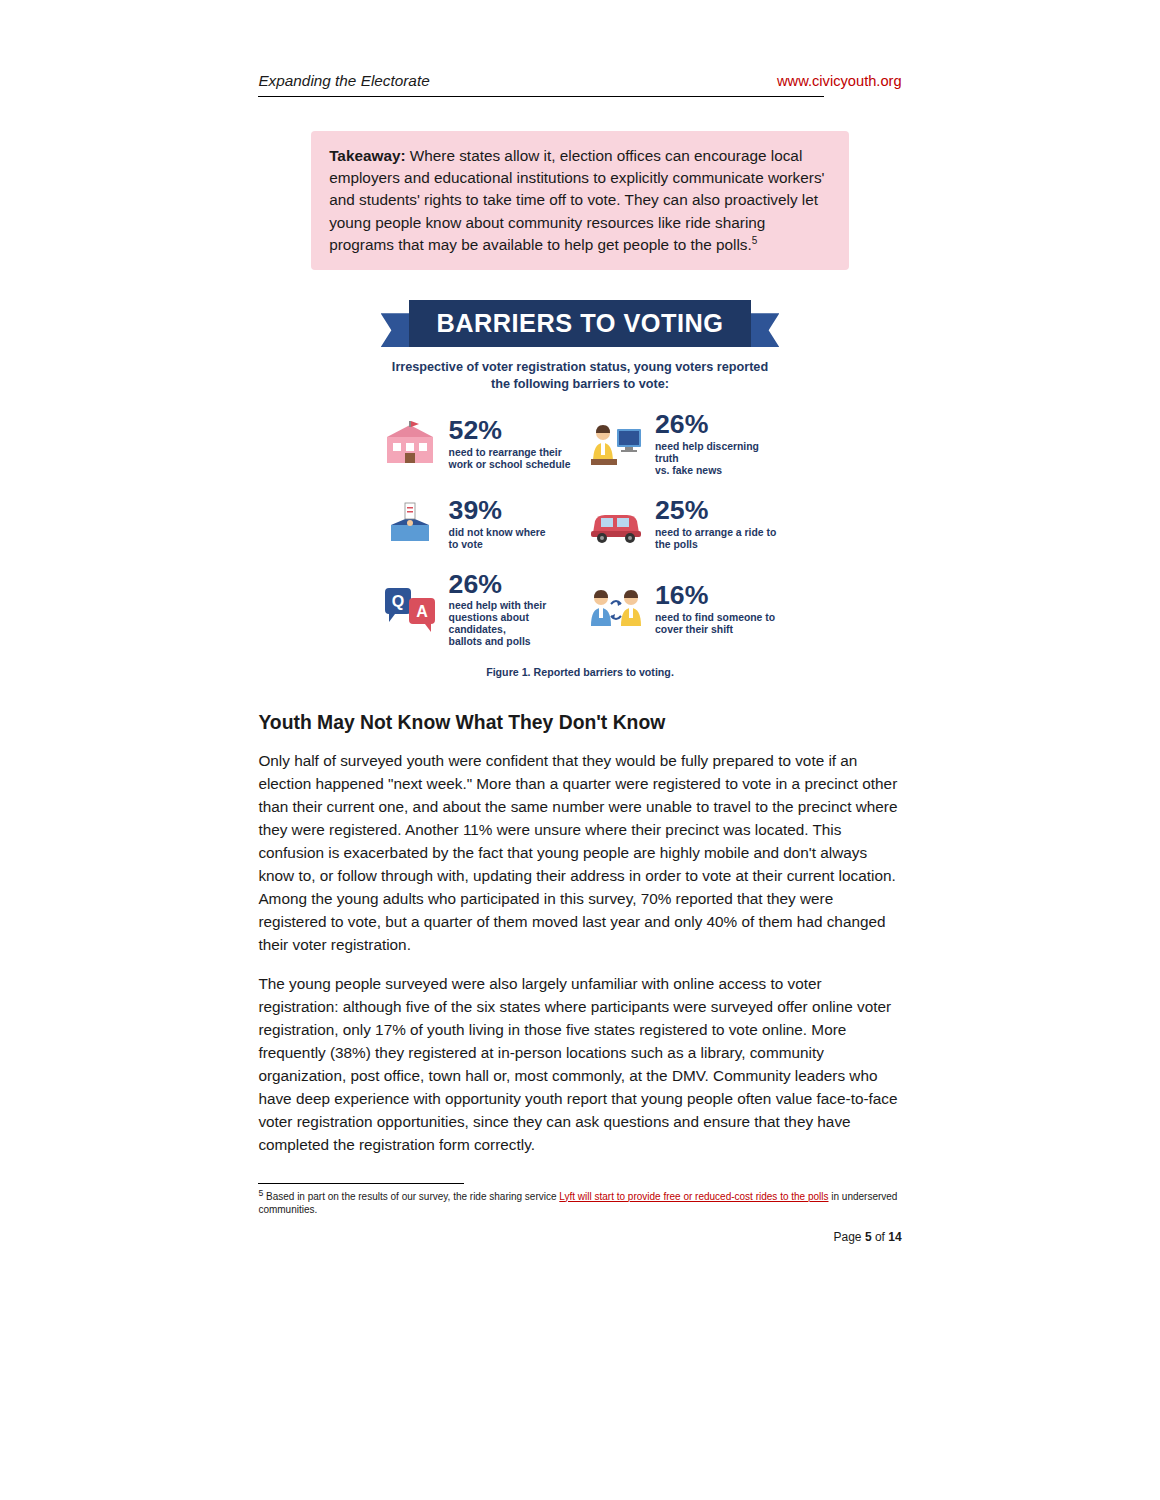Expanding the Electorate
www.civicyouth.org
Takeaway: Where states allow it, election offices can encourage local employers and educational institutions to explicitly communicate workers' and students' rights to take time off to vote. They can also proactively let young people know about community resources like ride sharing programs that may be available to help get people to the polls.5
BARRIERS TO VOTING
Irrespective of voter registration status, young voters reported
the following barriers to vote:
52% need to rearrange their
work or school schedule
26% need help discerning truth
vs. fake news
39% did not know where
to vote
25% need to arrange a ride to
the polls
Q A
26% need help with their
questions about candidates,
ballots and polls
16% need to find someone to
cover their shift
Figure 1. Reported barriers to voting.
Youth May Not Know What They Don't Know
Only half of surveyed youth were confident that they would be fully prepared to vote if an election happened "next week." More than a quarter were registered to vote in a precinct other than their current one, and about the same number were unable to travel to the precinct where they were registered. Another 11% were unsure where their precinct was located. This confusion is exacerbated by the fact that young people are highly mobile and don't always know to, or follow through with, updating their address in order to vote at their current location. Among the young adults who participated in this survey, 70% reported that they were registered to vote, but a quarter of them moved last year and only 40% of them had changed their voter registration.
The young people surveyed were also largely unfamiliar with online access to voter registration: although five of the six states where participants were surveyed offer online voter registration, only 17% of youth living in those five states registered to vote online. More frequently (38%) they registered at in-person locations such as a library, community organization, post office, town hall or, most commonly, at the DMV. Community leaders who have deep experience with opportunity youth report that young people often value face-to-face voter registration opportunities, since they can ask questions and ensure that they have completed the registration form correctly.
5 Based in part on the results of our survey, the ride sharing service Lyft will start to provide free or reduced-cost rides to the polls in underserved communities.
Page 5 of 14